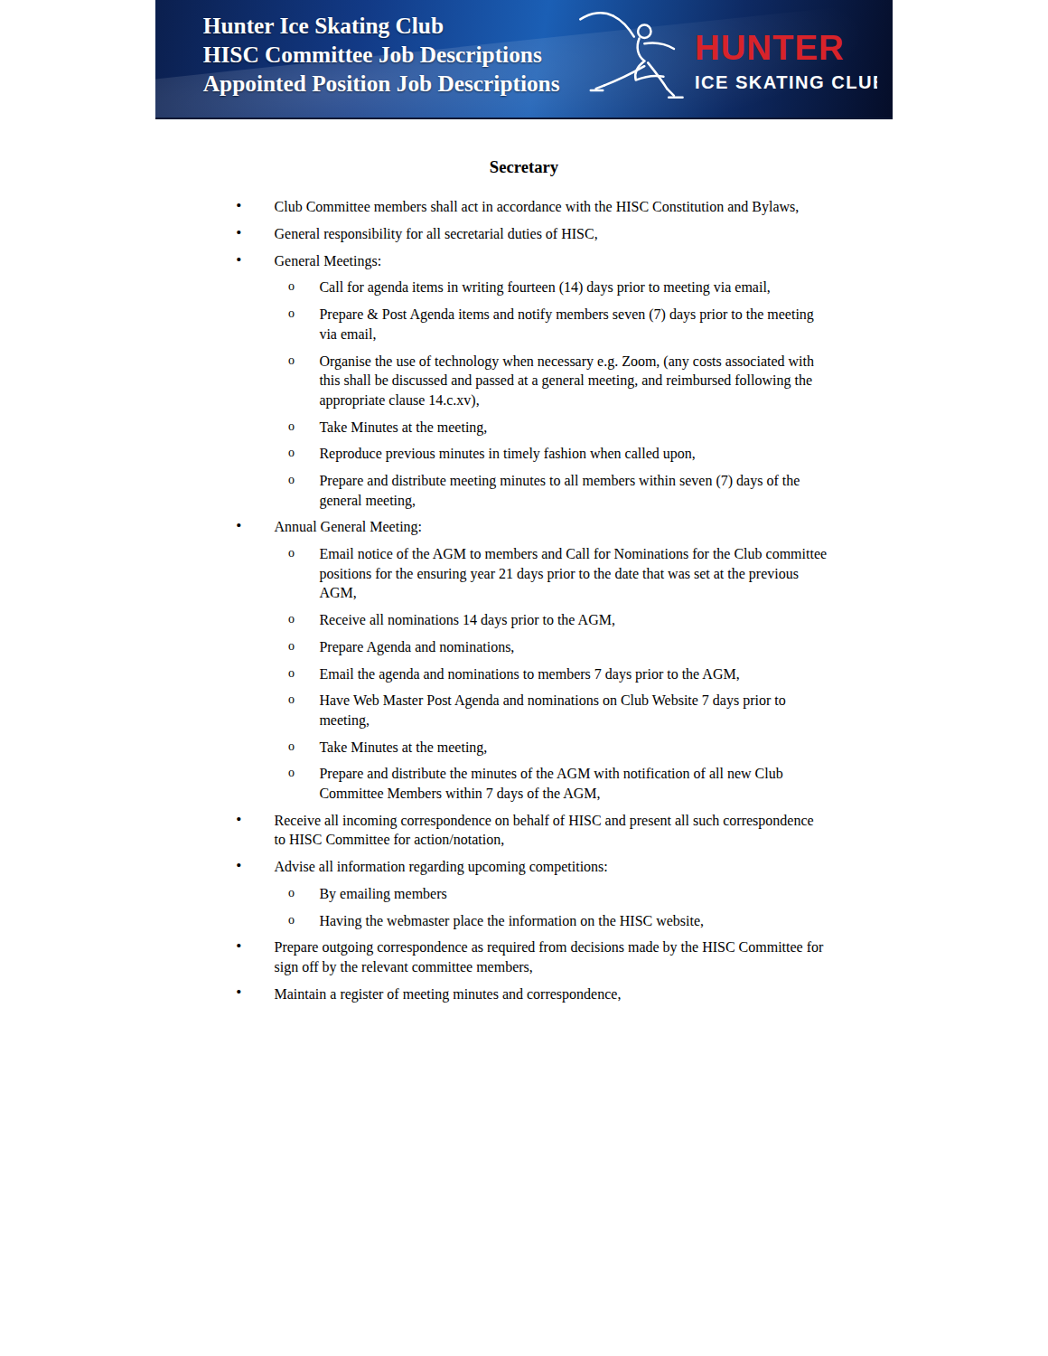Hunter Ice Skating Club
HISC Committee Job Descriptions
Appointed Position Job Descriptions
HUNTER ICE SKATING CLUB
Secretary
Club Committee members shall act in accordance with the HISC Constitution and Bylaws,
General responsibility for all secretarial duties of HISC,
General Meetings:
Call for agenda items in writing fourteen (14) days prior to meeting via email,
Prepare & Post Agenda items and notify members seven (7) days prior to the meeting via email,
Organise the use of technology when necessary e.g. Zoom, (any costs associated with this shall be discussed and passed at a general meeting, and reimbursed following the appropriate clause 14.c.xv),
Take Minutes at the meeting,
Reproduce previous minutes in timely fashion when called upon,
Prepare and distribute meeting minutes to all members within seven (7) days of the general meeting,
Annual General Meeting:
Email notice of the AGM to members and Call for Nominations for the Club committee positions for the ensuring year 21 days prior to the date that was set at the previous AGM,
Receive all nominations 14 days prior to the AGM,
Prepare Agenda and nominations,
Email the agenda and nominations to members 7 days prior to the AGM,
Have Web Master Post Agenda and nominations on Club Website 7 days prior to meeting,
Take Minutes at the meeting,
Prepare and distribute the minutes of the AGM with notification of all new Club Committee Members within 7 days of the AGM,
Receive all incoming correspondence on behalf of HISC and present all such correspondence to HISC Committee for action/notation,
Advise all information regarding upcoming competitions:
By emailing members
Having the webmaster place the information on the HISC website,
Prepare outgoing correspondence as required from decisions made by the HISC Committee for sign off by the relevant committee members,
Maintain a register of meeting minutes and correspondence,